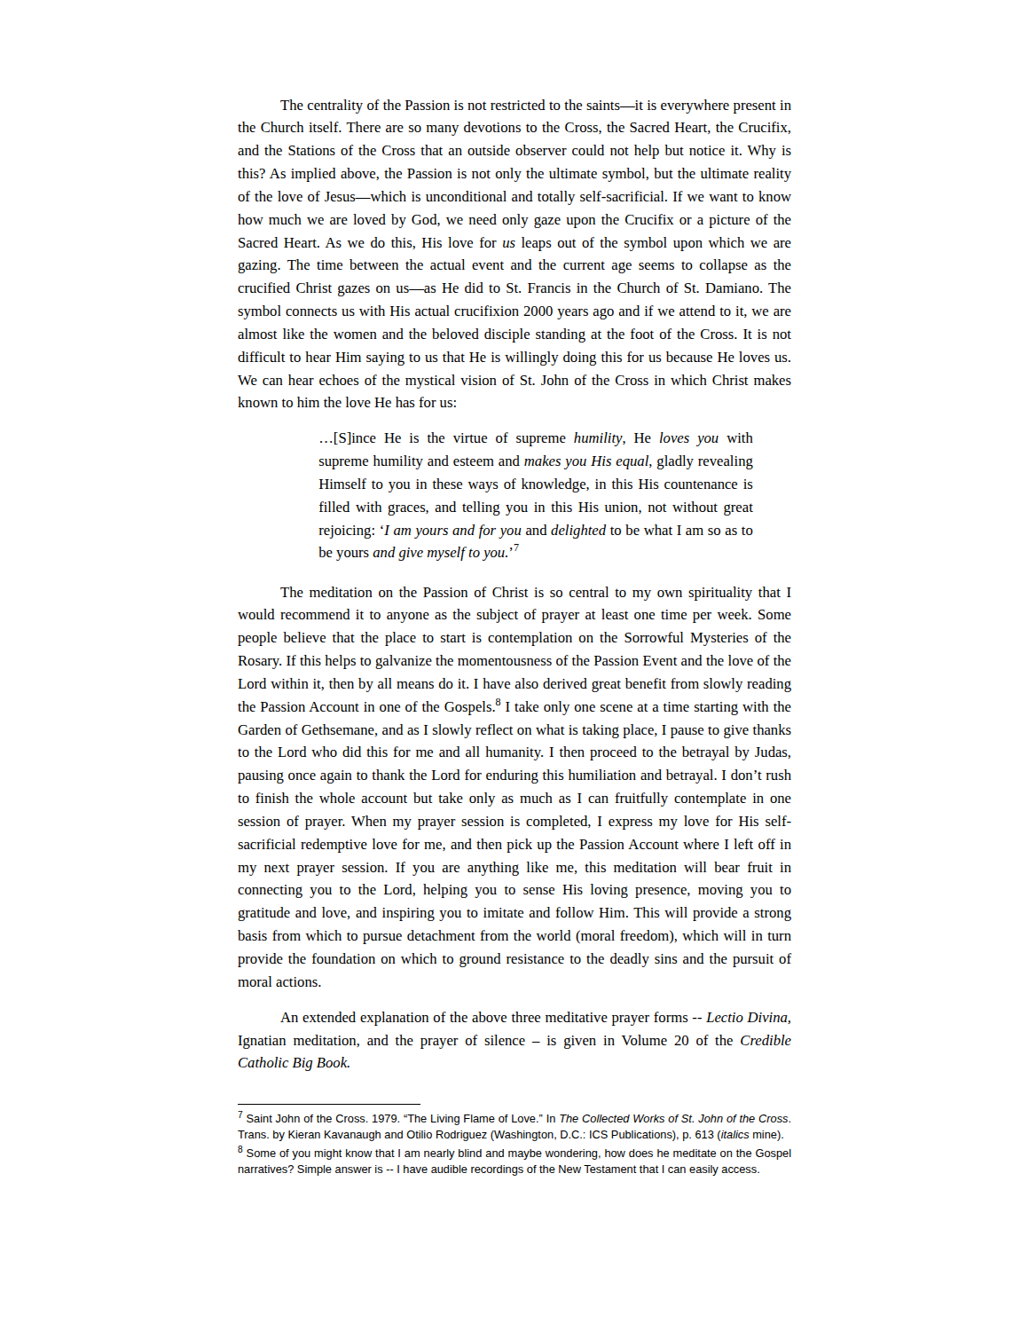The centrality of the Passion is not restricted to the saints—it is everywhere present in the Church itself. There are so many devotions to the Cross, the Sacred Heart, the Crucifix, and the Stations of the Cross that an outside observer could not help but notice it. Why is this? As implied above, the Passion is not only the ultimate symbol, but the ultimate reality of the love of Jesus—which is unconditional and totally self-sacrificial. If we want to know how much we are loved by God, we need only gaze upon the Crucifix or a picture of the Sacred Heart. As we do this, His love for us leaps out of the symbol upon which we are gazing. The time between the actual event and the current age seems to collapse as the crucified Christ gazes on us—as He did to St. Francis in the Church of St. Damiano. The symbol connects us with His actual crucifixion 2000 years ago and if we attend to it, we are almost like the women and the beloved disciple standing at the foot of the Cross. It is not difficult to hear Him saying to us that He is willingly doing this for us because He loves us. We can hear echoes of the mystical vision of St. John of the Cross in which Christ makes known to him the love He has for us:
…[S]ince He is the virtue of supreme humility, He loves you with supreme humility and esteem and makes you His equal, gladly revealing Himself to you in these ways of knowledge, in this His countenance is filled with graces, and telling you in this His union, not without great rejoicing: ‘I am yours and for you and delighted to be what I am so as to be yours and give myself to you.’7
The meditation on the Passion of Christ is so central to my own spirituality that I would recommend it to anyone as the subject of prayer at least one time per week. Some people believe that the place to start is contemplation on the Sorrowful Mysteries of the Rosary. If this helps to galvanize the momentousness of the Passion Event and the love of the Lord within it, then by all means do it. I have also derived great benefit from slowly reading the Passion Account in one of the Gospels.8 I take only one scene at a time starting with the Garden of Gethsemane, and as I slowly reflect on what is taking place, I pause to give thanks to the Lord who did this for me and all humanity. I then proceed to the betrayal by Judas, pausing once again to thank the Lord for enduring this humiliation and betrayal. I don’t rush to finish the whole account but take only as much as I can fruitfully contemplate in one session of prayer. When my prayer session is completed, I express my love for His self-sacrificial redemptive love for me, and then pick up the Passion Account where I left off in my next prayer session. If you are anything like me, this meditation will bear fruit in connecting you to the Lord, helping you to sense His loving presence, moving you to gratitude and love, and inspiring you to imitate and follow Him. This will provide a strong basis from which to pursue detachment from the world (moral freedom), which will in turn provide the foundation on which to ground resistance to the deadly sins and the pursuit of moral actions.
An extended explanation of the above three meditative prayer forms -- Lectio Divina, Ignatian meditation, and the prayer of silence – is given in Volume 20 of the Credible Catholic Big Book.
7 Saint John of the Cross. 1979. “The Living Flame of Love.” In The Collected Works of St. John of the Cross. Trans. by Kieran Kavanaugh and Otilio Rodriguez (Washington, D.C.: ICS Publications), p. 613 (italics mine).
8 Some of you might know that I am nearly blind and maybe wondering, how does he meditate on the Gospel narratives? Simple answer is -- I have audible recordings of the New Testament that I can easily access.